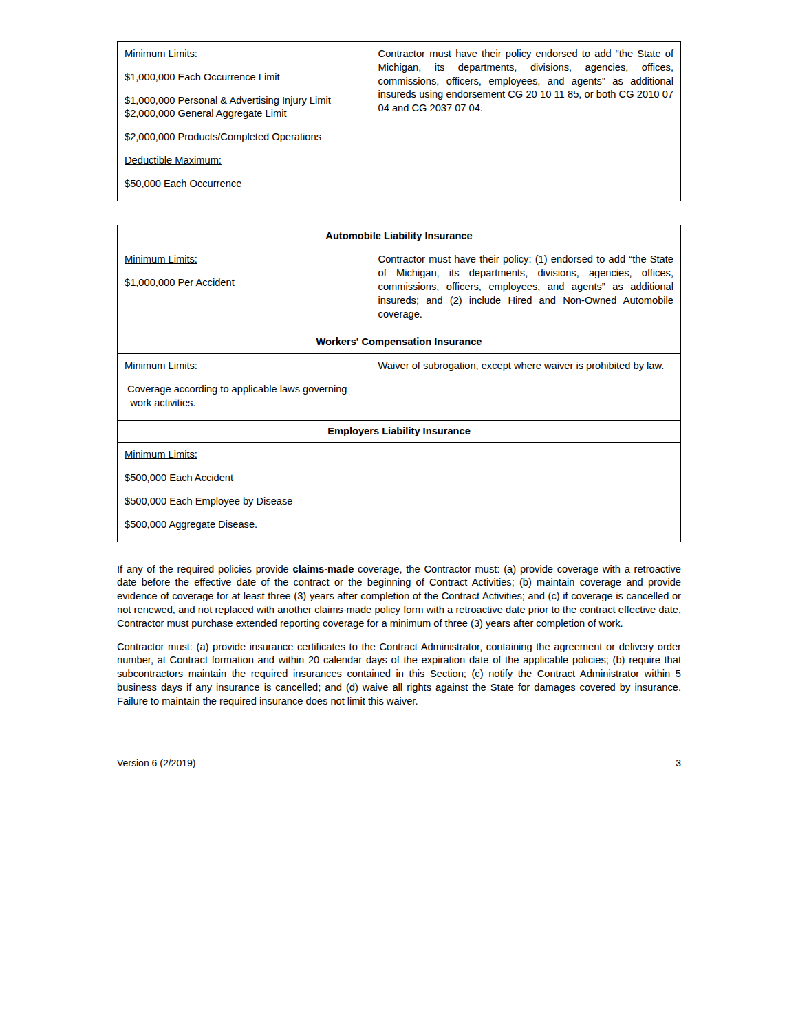| Minimum Limits: $1,000,000 Each Occurrence Limit $1,000,000 Personal & Advertising Injury Limit $2,000,000 General Aggregate Limit $2,000,000 Products/Completed Operations Deductible Maximum: $50,000 Each Occurrence | Contractor must have their policy endorsed to add “the State of Michigan, its departments, divisions, agencies, offices, commissions, officers, employees, and agents” as additional insureds using endorsement CG 20 10 11 85, or both CG 2010 07 04 and CG 2037 07 04. |
| Automobile Liability Insurance |
| --- |
| Minimum Limits: $1,000,000 Per Accident | Contractor must have their policy: (1) endorsed to add “the State of Michigan, its departments, divisions, agencies, offices, commissions, officers, employees, and agents” as additional insureds; and (2) include Hired and Non-Owned Automobile coverage. |
| Workers' Compensation Insurance |
| Minimum Limits: Coverage according to applicable laws governing work activities. | Waiver of subrogation, except where waiver is prohibited by law. |
| Employers Liability Insurance |
| Minimum Limits: $500,000 Each Accident $500,000 Each Employee by Disease $500,000 Aggregate Disease. | |
If any of the required policies provide claims-made coverage, the Contractor must: (a) provide coverage with a retroactive date before the effective date of the contract or the beginning of Contract Activities; (b) maintain coverage and provide evidence of coverage for at least three (3) years after completion of the Contract Activities; and (c) if coverage is cancelled or not renewed, and not replaced with another claims-made policy form with a retroactive date prior to the contract effective date, Contractor must purchase extended reporting coverage for a minimum of three (3) years after completion of work.
Contractor must: (a) provide insurance certificates to the Contract Administrator, containing the agreement or delivery order number, at Contract formation and within 20 calendar days of the expiration date of the applicable policies; (b) require that subcontractors maintain the required insurances contained in this Section; (c) notify the Contract Administrator within 5 business days if any insurance is cancelled; and (d) waive all rights against the State for damages covered by insurance. Failure to maintain the required insurance does not limit this waiver.
Version 6 (2/2019) 3